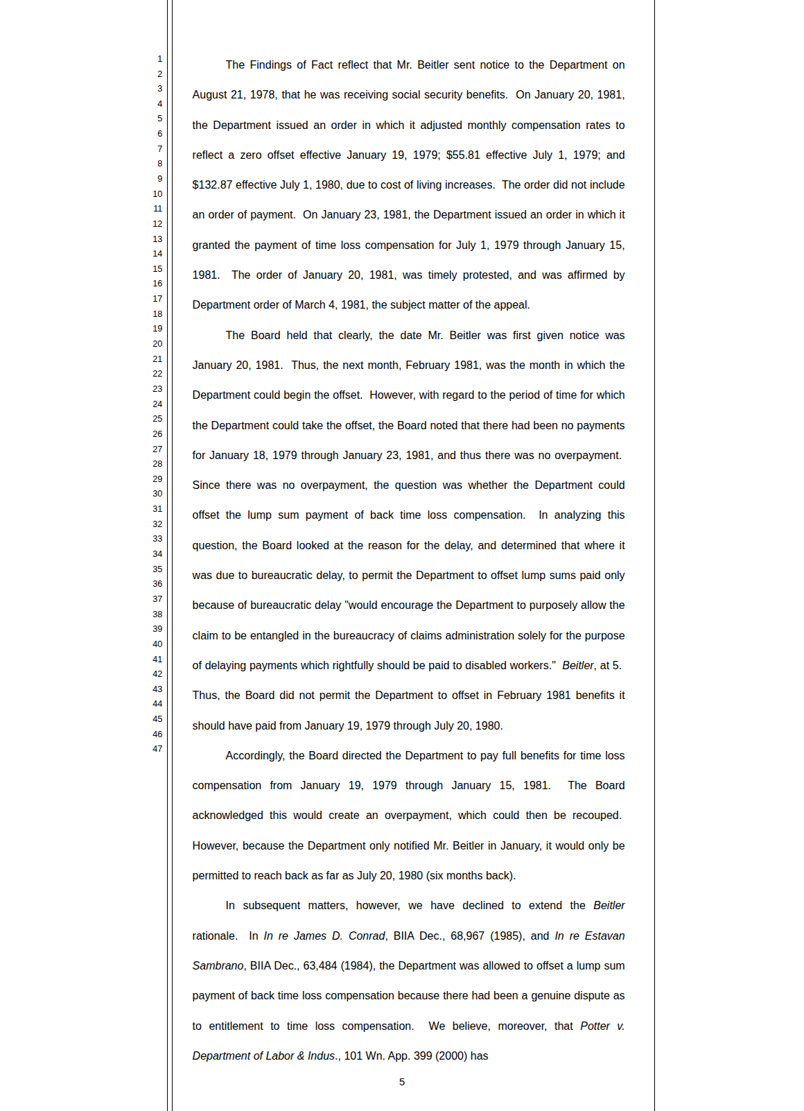1
2
3
4
5
6
7
8
9
10
11
12
13
14
15
16
17
18
19
20
21
22
23
24
25
26
27
28
29
30
31
32
33
34
35
36
37
38
39
40
41
42
43
44
45
46
47
The Findings of Fact reflect that Mr. Beitler sent notice to the Department on August 21, 1978, that he was receiving social security benefits. On January 20, 1981, the Department issued an order in which it adjusted monthly compensation rates to reflect a zero offset effective January 19, 1979; $55.81 effective July 1, 1979; and $132.87 effective July 1, 1980, due to cost of living increases. The order did not include an order of payment. On January 23, 1981, the Department issued an order in which it granted the payment of time loss compensation for July 1, 1979 through January 15, 1981. The order of January 20, 1981, was timely protested, and was affirmed by Department order of March 4, 1981, the subject matter of the appeal.
The Board held that clearly, the date Mr. Beitler was first given notice was January 20, 1981. Thus, the next month, February 1981, was the month in which the Department could begin the offset. However, with regard to the period of time for which the Department could take the offset, the Board noted that there had been no payments for January 18, 1979 through January 23, 1981, and thus there was no overpayment. Since there was no overpayment, the question was whether the Department could offset the lump sum payment of back time loss compensation. In analyzing this question, the Board looked at the reason for the delay, and determined that where it was due to bureaucratic delay, to permit the Department to offset lump sums paid only because of bureaucratic delay "would encourage the Department to purposely allow the claim to be entangled in the bureaucracy of claims administration solely for the purpose of delaying payments which rightfully should be paid to disabled workers." Beitler, at 5. Thus, the Board did not permit the Department to offset in February 1981 benefits it should have paid from January 19, 1979 through July 20, 1980.
Accordingly, the Board directed the Department to pay full benefits for time loss compensation from January 19, 1979 through January 15, 1981. The Board acknowledged this would create an overpayment, which could then be recouped. However, because the Department only notified Mr. Beitler in January, it would only be permitted to reach back as far as July 20, 1980 (six months back).
In subsequent matters, however, we have declined to extend the Beitler rationale. In In re James D. Conrad, BIIA Dec., 68,967 (1985), and In re Estavan Sambrano, BIIA Dec., 63,484 (1984), the Department was allowed to offset a lump sum payment of back time loss compensation because there had been a genuine dispute as to entitlement to time loss compensation. We believe, moreover, that Potter v. Department of Labor & Indus., 101 Wn. App. 399 (2000) has
5